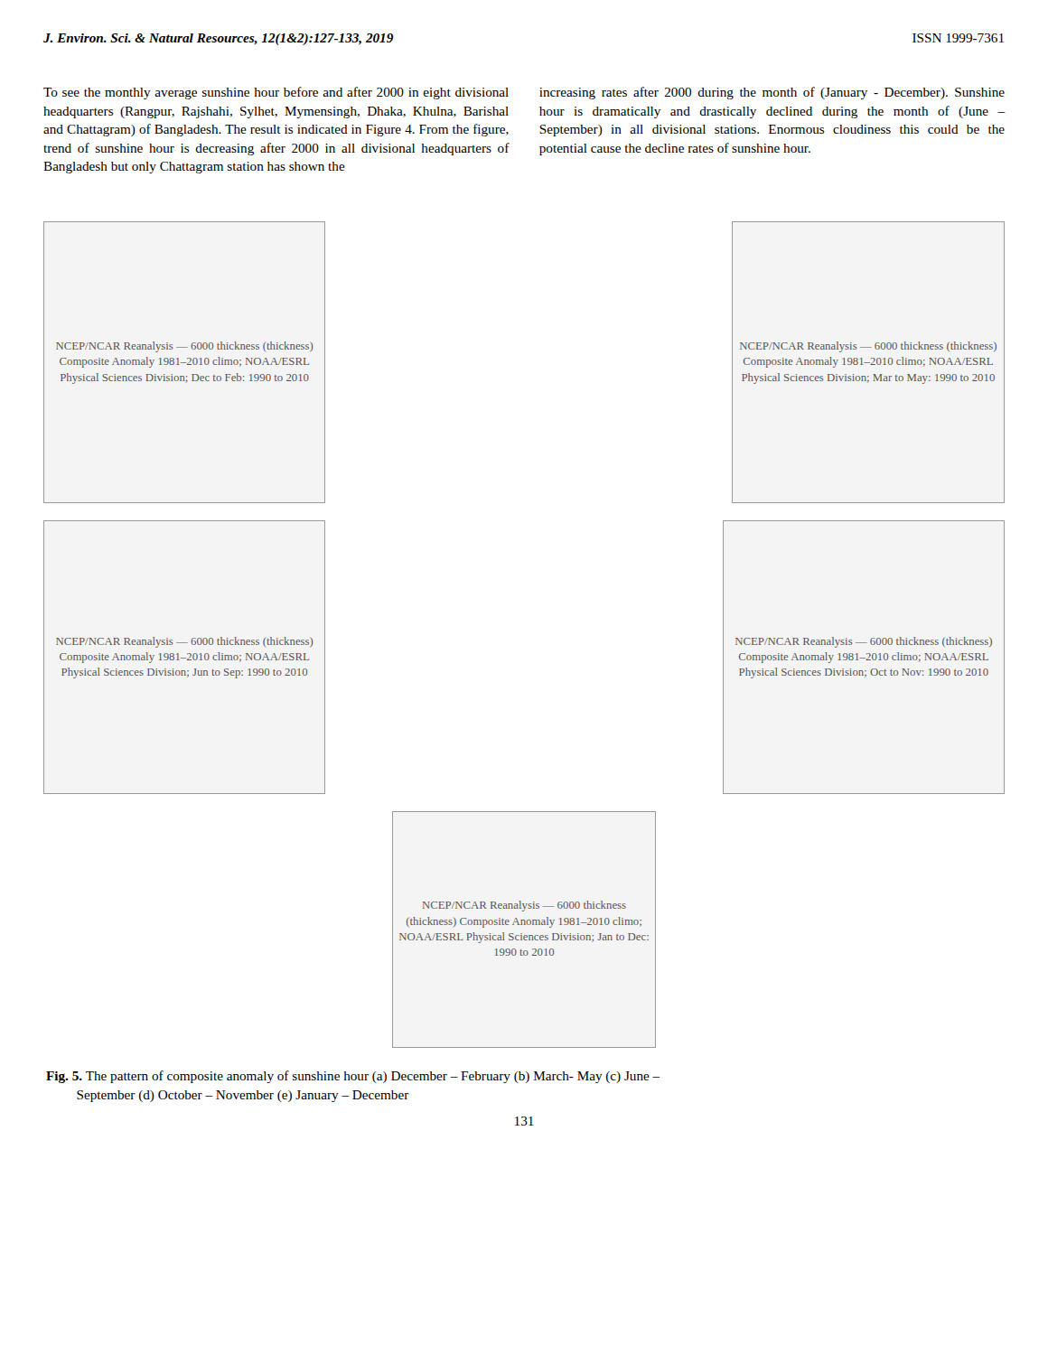J. Environ. Sci. & Natural Resources, 12(1&2):127-133, 2019 ISSN 1999-7361
To see the monthly average sunshine hour before and after 2000 in eight divisional headquarters (Rangpur, Rajshahi, Sylhet, Mymensingh, Dhaka, Khulna, Barishal and Chattagram) of Bangladesh. The result is indicated in Figure 4. From the figure, trend of sunshine hour is decreasing after 2000 in all divisional headquarters of Bangladesh but only Chattagram station has shown the
increasing rates after 2000 during the month of (January - December). Sunshine hour is dramatically and drastically declined during the month of (June – September) in all divisional stations. Enormous cloudiness this could be the potential cause the decline rates of sunshine hour.
NCEP/NCAR Reanalysis — 6000 thickness (thickness) Composite Anomaly 1981–2010 climo; NOAA/ESRL Physical Sciences Division; Dec to Feb: 1990 to 2010
NCEP/NCAR Reanalysis — 6000 thickness (thickness) Composite Anomaly 1981–2010 climo; NOAA/ESRL Physical Sciences Division; Mar to May: 1990 to 2010
NCEP/NCAR Reanalysis — 6000 thickness (thickness) Composite Anomaly 1981–2010 climo; NOAA/ESRL Physical Sciences Division; Jun to Sep: 1990 to 2010
NCEP/NCAR Reanalysis — 6000 thickness (thickness) Composite Anomaly 1981–2010 climo; NOAA/ESRL Physical Sciences Division; Oct to Nov: 1990 to 2010
NCEP/NCAR Reanalysis — 6000 thickness (thickness) Composite Anomaly 1981–2010 climo; NOAA/ESRL Physical Sciences Division; Jan to Dec: 1990 to 2010
Fig. 5. The pattern of composite anomaly of sunshine hour (a) December – February (b) March- May (c) June – September (d) October – November (e) January – December
131